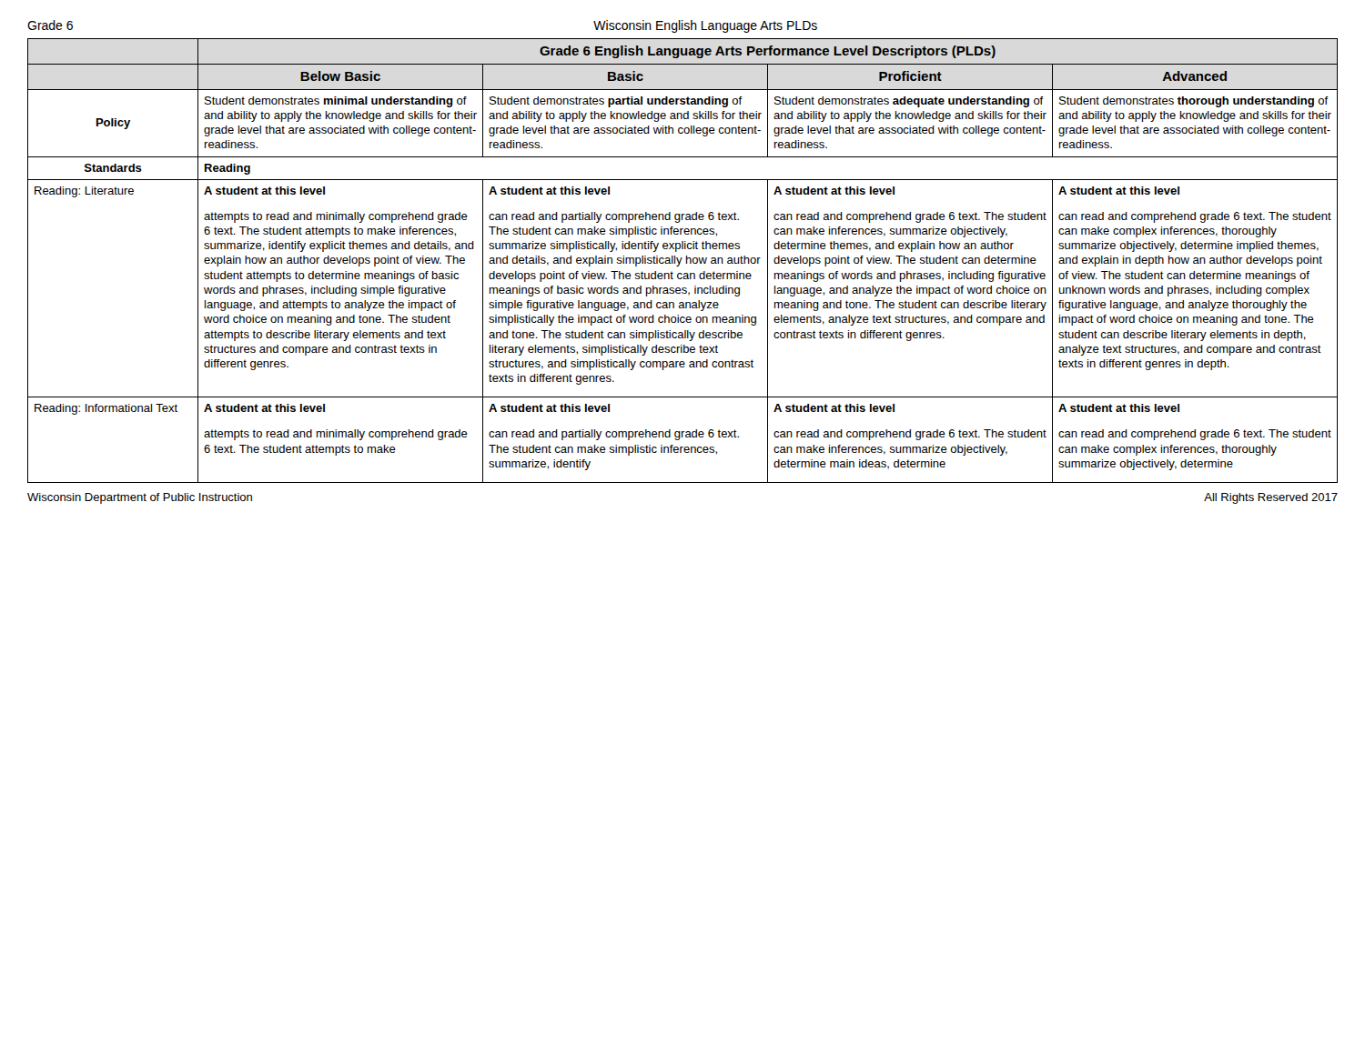Grade 6
Wisconsin English Language Arts PLDs
| | Grade 6 English Language Arts Performance Level Descriptors (PLDs) |
| --- | --- |
| | Below Basic | Basic | Proficient | Advanced |
| Policy | Student demonstrates minimal understanding of and ability to apply the knowledge and skills for their grade level that are associated with college content-readiness. | Student demonstrates partial understanding of and ability to apply the knowledge and skills for their grade level that are associated with college content-readiness. | Student demonstrates adequate understanding of and ability to apply the knowledge and skills for their grade level that are associated with college content-readiness. | Student demonstrates thorough understanding of and ability to apply the knowledge and skills for their grade level that are associated with college content-readiness. |
| Standards | Reading |
| Reading: Literature | A student at this level attempts to read and minimally comprehend grade 6 text. The student attempts to make inferences, summarize, identify explicit themes and details, and explain how an author develops point of view. The student attempts to determine meanings of basic words and phrases, including simple figurative language, and attempts to analyze the impact of word choice on meaning and tone. The student attempts to describe literary elements and text structures and compare and contrast texts in different genres. | A student at this level can read and partially comprehend grade 6 text. The student can make simplistic inferences, summarize simplistically, identify explicit themes and details, and explain simplistically how an author develops point of view. The student can determine meanings of basic words and phrases, including simple figurative language, and can analyze simplistically the impact of word choice on meaning and tone. The student can simplistically describe literary elements, simplistically describe text structures, and simplistically compare and contrast texts in different genres. | A student at this level can read and comprehend grade 6 text. The student can make inferences, summarize objectively, determine themes, and explain how an author develops point of view. The student can determine meanings of words and phrases, including figurative language, and analyze the impact of word choice on meaning and tone. The student can describe literary elements, analyze text structures, and compare and contrast texts in different genres. | A student at this level can read and comprehend grade 6 text. The student can make complex inferences, thoroughly summarize objectively, determine implied themes, and explain in depth how an author develops point of view. The student can determine meanings of unknown words and phrases, including complex figurative language, and analyze thoroughly the impact of word choice on meaning and tone. The student can describe literary elements in depth, analyze text structures, and compare and contrast texts in different genres in depth. |
| Reading: Informational Text | A student at this level attempts to read and minimally comprehend grade 6 text. The student attempts to make | A student at this level can read and partially comprehend grade 6 text. The student can make simplistic inferences, summarize, identify | A student at this level can read and comprehend grade 6 text. The student can make inferences, summarize objectively, determine main ideas, determine | A student at this level can read and comprehend grade 6 text. The student can make complex inferences, thoroughly summarize objectively, determine |
Wisconsin Department of Public Instruction
All Rights Reserved 2017